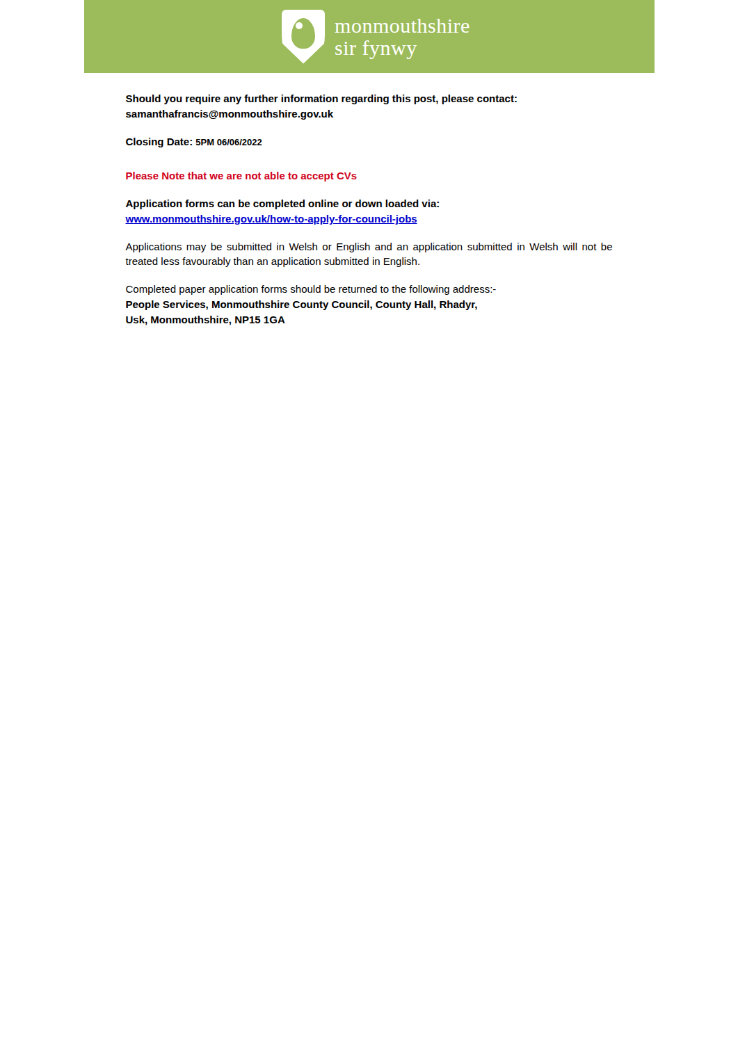monmouthshire
sir fynwy
Should you require any further information regarding this post, please contact:
samanthafrancis@monmouthshire.gov.uk
Closing Date: 5PM 06/06/2022
Please Note that we are not able to accept CVs
Application forms can be completed online or down loaded via:
www.monmouthshire.gov.uk/how-to-apply-for-council-jobs
Applications may be submitted in Welsh or English and an application submitted in Welsh will not be treated less favourably than an application submitted in English.
Completed paper application forms should be returned to the following address:-
People Services, Monmouthshire County Council, County Hall, Rhadyr,
Usk, Monmouthshire, NP15 1GA